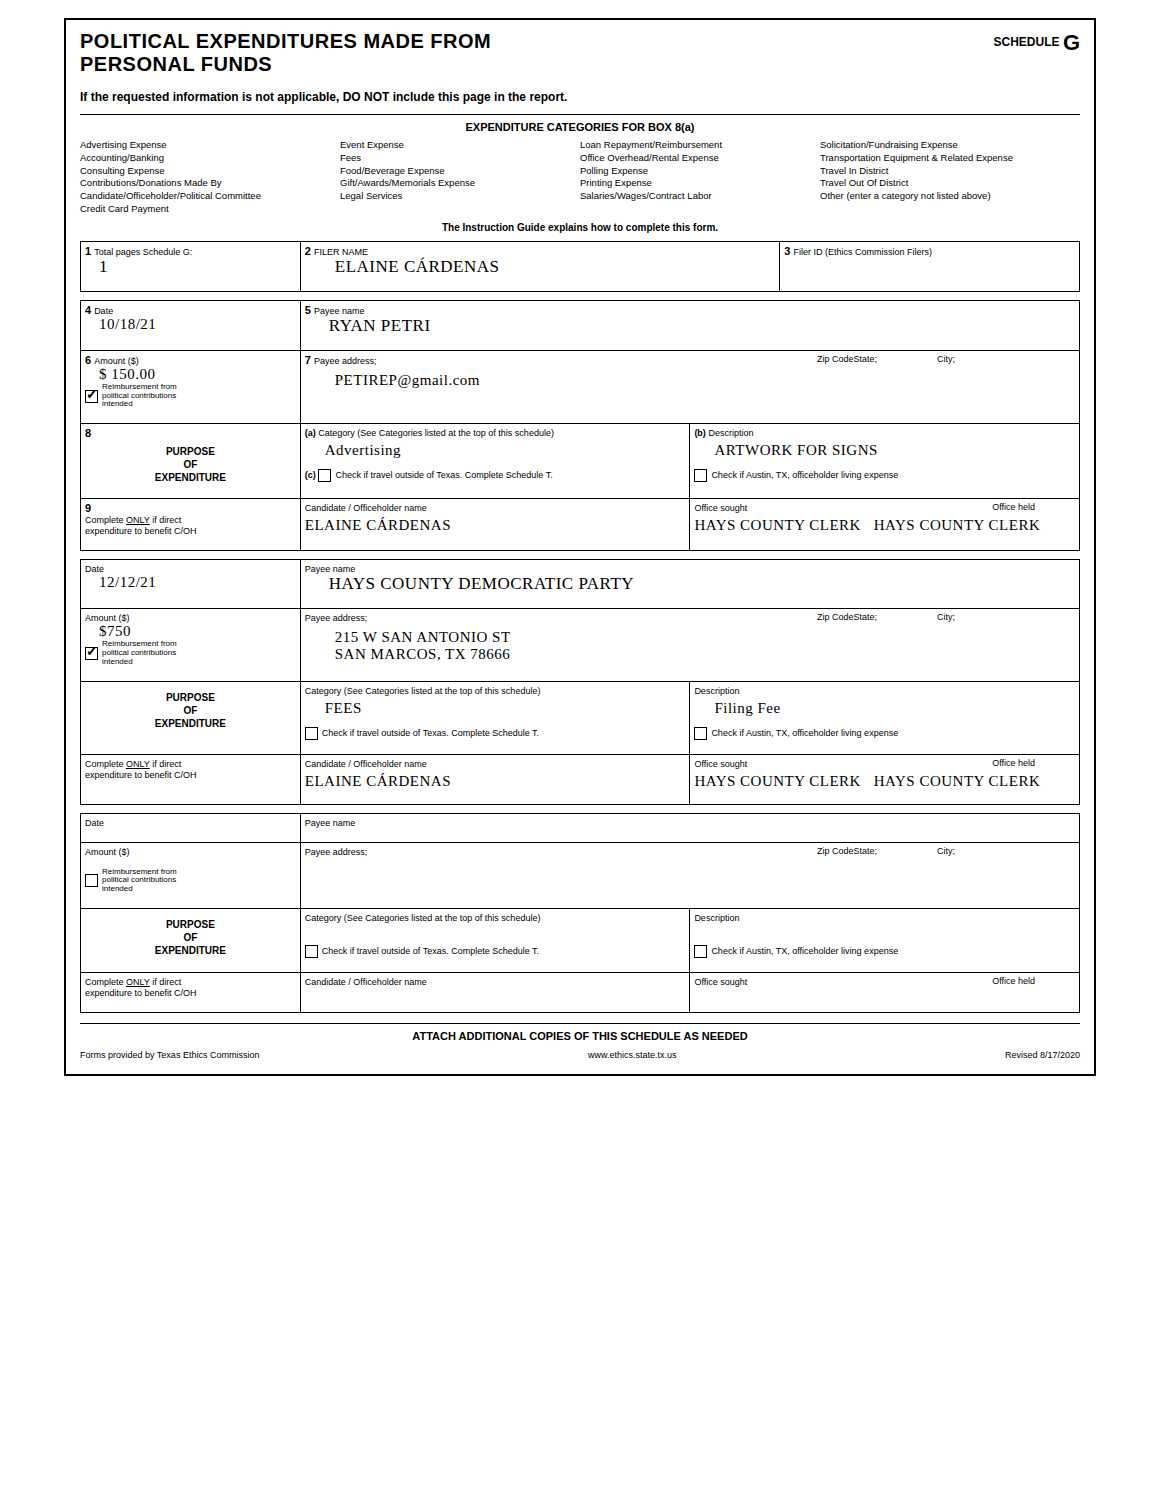POLITICAL EXPENDITURES MADE FROM
PERSONAL FUNDS
SCHEDULE G
If the requested information is not applicable, DO NOT include this page in the report.
EXPENDITURE CATEGORIES FOR BOX 8(a)
| Advertising Expense Accounting/Banking Consulting Expense Contributions/Donations Made By Candidate/Officeholder/Political Committee Credit Card Payment | Event Expense Fees Food/Beverage Expense Gift/Awards/Memorials Expense Legal Services | Loan Repayment/Reimbursement Office Overhead/Rental Expense Polling Expense Printing Expense Salaries/Wages/Contract Labor | Solicitation/Fundraising Expense Transportation Equipment & Related Expense Travel In District Travel Out Of District Other (enter a category not listed above) |
The Instruction Guide explains how to complete this form.
| 1 Total pages Schedule G: 1 | 2 FILER NAME ELAINE CÁRDENAS | 3 Filer ID (Ethics Commission Filers) |
| 4 Date 10/18/21 | 5 Payee name RYAN PETRI |
| 6 Amount ($) $ 150.00 Reimbursement from political contributions intended | 7 Payee address; City; State; Zip Code PETIREP@gmail.com |
| 8 PURPOSE OF EXPENDITURE | (a) Category (See Categories listed at the top of this schedule) Advertising (c) Check if travel outside of Texas. Complete Schedule T. | (b) Description ARTWORK FOR SIGNS Check if Austin, TX, officeholder living expense |
| 9 Complete ONLY if direct expenditure to benefit C/OH | Candidate / Officeholder name ELAINE CÁRDENAS | Office sought Office held HAYS COUNTY CLERK HAYS COUNTY CLERK |
| Date 12/12/21 | Payee name HAYS COUNTY DEMOCRATIC PARTY |
| Amount ($) $750 Reimbursement from political contributions intended | Payee address; City; State; Zip Code 215 W SAN ANTONIO ST SAN MARCOS, TX 78666 |
| PURPOSE OF EXPENDITURE | Category (See Categories listed at the top of this schedule) FEES Check if travel outside of Texas. Complete Schedule T. | Description Filing Fee Check if Austin, TX, officeholder living expense |
| Complete ONLY if direct expenditure to benefit C/OH | Candidate / Officeholder name ELAINE CÁRDENAS | Office sought Office held HAYS COUNTY CLERK HAYS COUNTY CLERK |
| Date | Payee name |
| Amount ($) Reimbursement from political contributions intended | Payee address; City; State; Zip Code |
| PURPOSE OF EXPENDITURE | Category (See Categories listed at the top of this schedule) Check if travel outside of Texas. Complete Schedule T. | Description Check if Austin, TX, officeholder living expense |
| Complete ONLY if direct expenditure to benefit C/OH | Candidate / Officeholder name | Office sought Office held |
ATTACH ADDITIONAL COPIES OF THIS SCHEDULE AS NEEDED
Forms provided by Texas Ethics Commission
www.ethics.state.tx.us
Revised 8/17/2020